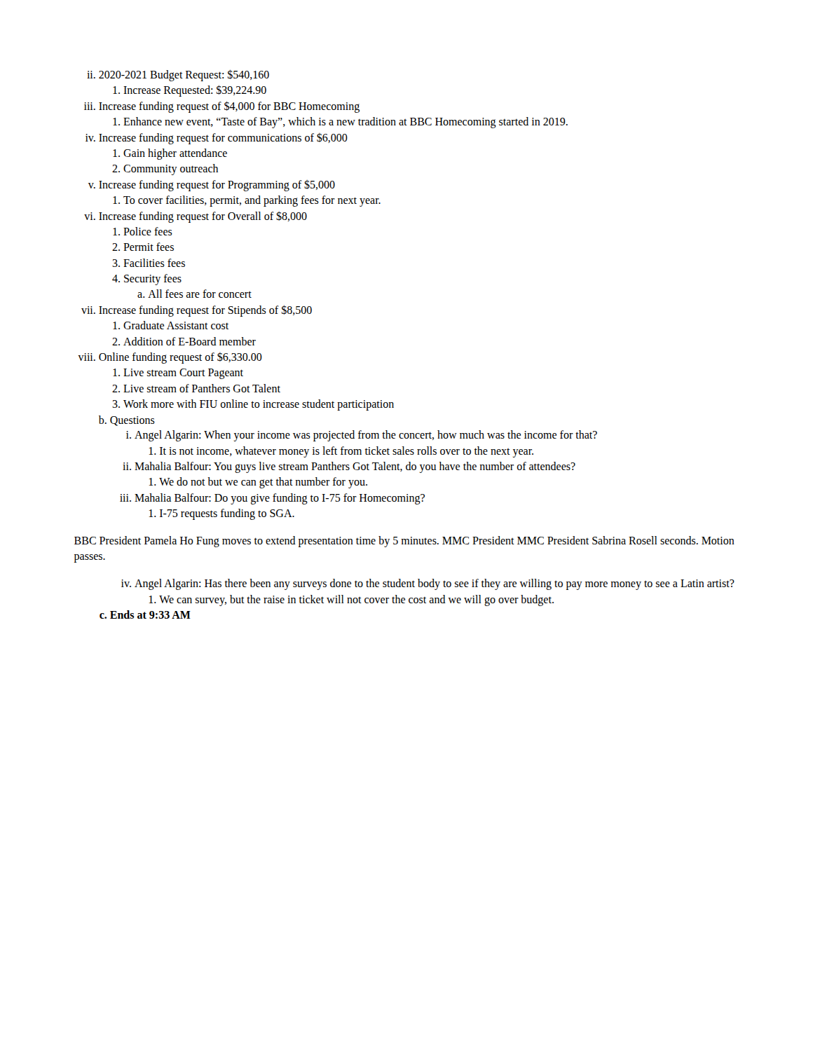2020-2021 Budget Request: $540,160
Increase Requested: $39,224.90
Increase funding request of $4,000 for BBC Homecoming
Enhance new event, “Taste of Bay”, which is a new tradition at BBC Homecoming started in 2019.
Increase funding request for communications of $6,000
Gain higher attendance
Community outreach
Increase funding request for Programming of $5,000
To cover facilities, permit, and parking fees for next year.
Increase funding request for Overall of $8,000
Police fees
Permit fees
Facilities fees
Security fees
All fees are for concert
Increase funding request for Stipends of $8,500
Graduate Assistant cost
Addition of E-Board member
Online funding request of $6,330.00
Live stream Court Pageant
Live stream of Panthers Got Talent
Work more with FIU online to increase student participation
Questions
Angel Algarin: When your income was projected from the concert, how much was the income for that?
It is not income, whatever money is left from ticket sales rolls over to the next year.
Mahalia Balfour: You guys live stream Panthers Got Talent, do you have the number of attendees?
We do not but we can get that number for you.
Mahalia Balfour: Do you give funding to I-75 for Homecoming?
I-75 requests funding to SGA.
BBC President Pamela Ho Fung moves to extend presentation time by 5 minutes. MMC President MMC President Sabrina Rosell seconds. Motion passes.
Angel Algarin: Has there been any surveys done to the student body to see if they are willing to pay more money to see a Latin artist?
We can survey, but the raise in ticket will not cover the cost and we will go over budget.
Ends at 9:33 AM